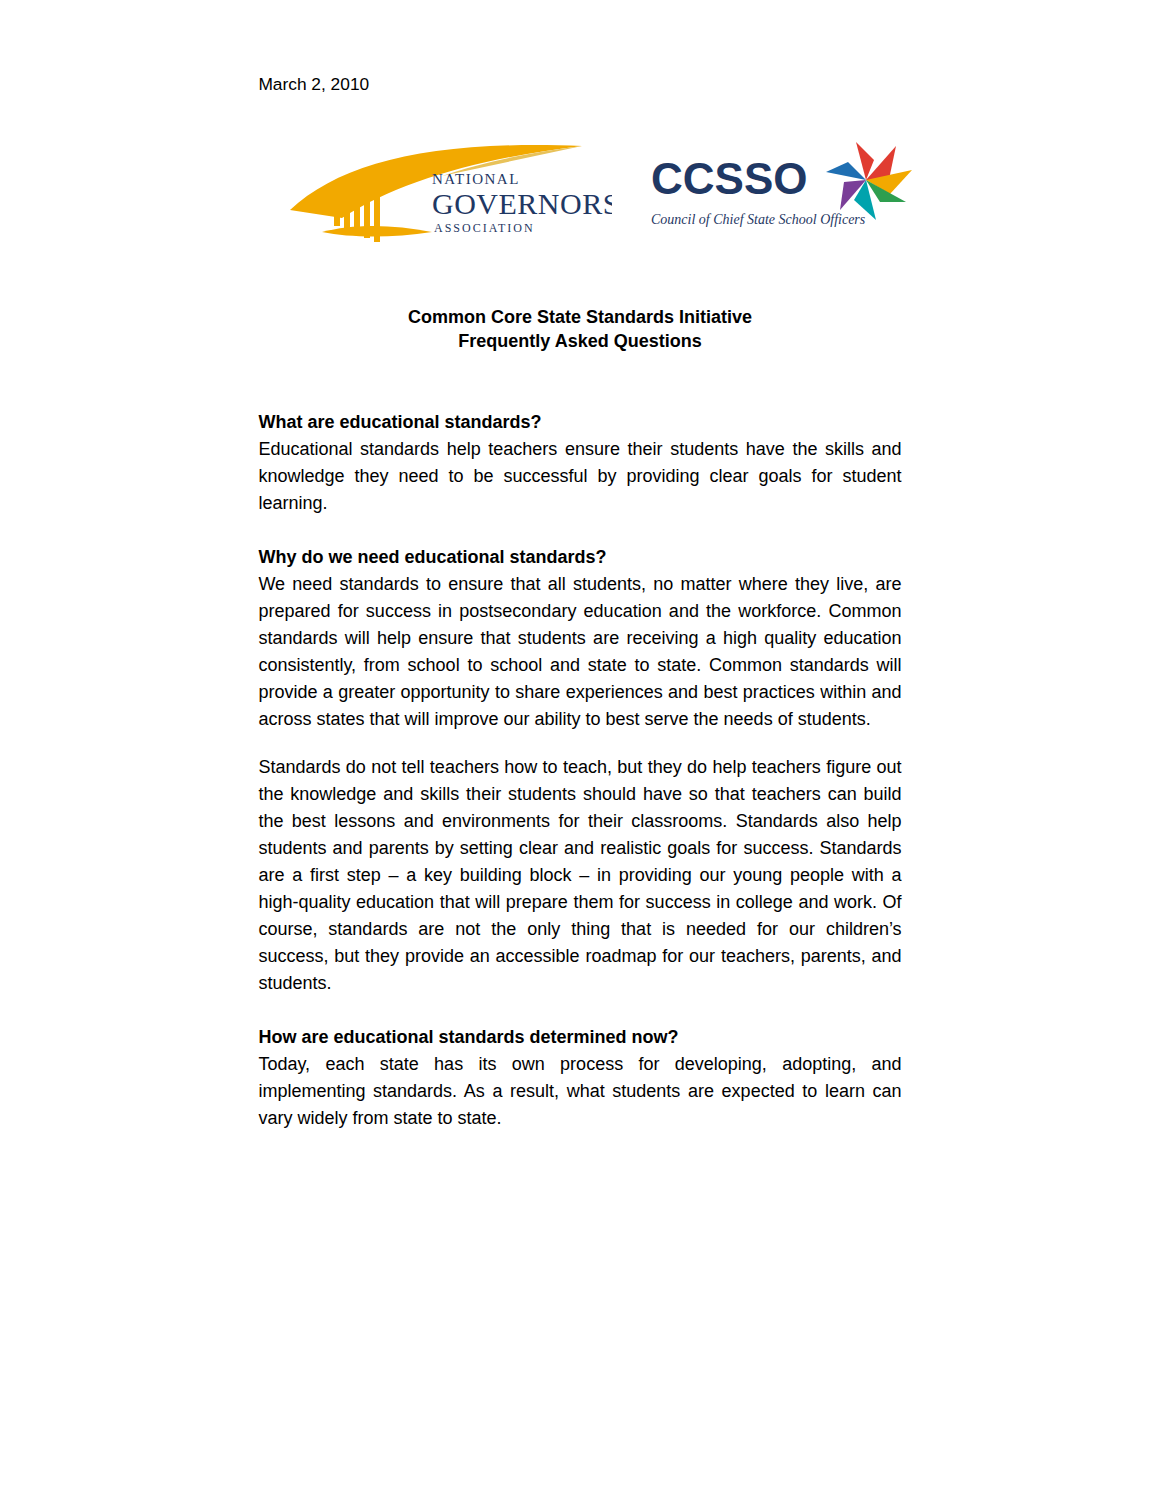March 2, 2010
National Governors Association NATIONAL GOVERNORS ASSOCIATION
CCSSO — Council of Chief State School Officers CCSSO Council of Chief State School Officers
Common Core State Standards InitiativeFrequently Asked Questions
What are educational standards?
Educational standards help teachers ensure their students have the skills and knowledge they need to be successful by providing clear goals for student learning.
Why do we need educational standards?
We need standards to ensure that all students, no matter where they live, are prepared for success in postsecondary education and the workforce. Common standards will help ensure that students are receiving a high quality education consistently, from school to school and state to state. Common standards will provide a greater opportunity to share experiences and best practices within and across states that will improve our ability to best serve the needs of students.
Standards do not tell teachers how to teach, but they do help teachers figure out the knowledge and skills their students should have so that teachers can build the best lessons and environments for their classrooms. Standards also help students and parents by setting clear and realistic goals for success. Standards are a first step – a key building block – in providing our young people with a high-quality education that will prepare them for success in college and work. Of course, standards are not the only thing that is needed for our children’s success, but they provide an accessible roadmap for our teachers, parents, and students.
How are educational standards determined now?
Today, each state has its own process for developing, adopting, and implementing standards. As a result, what students are expected to learn can vary widely from state to state.